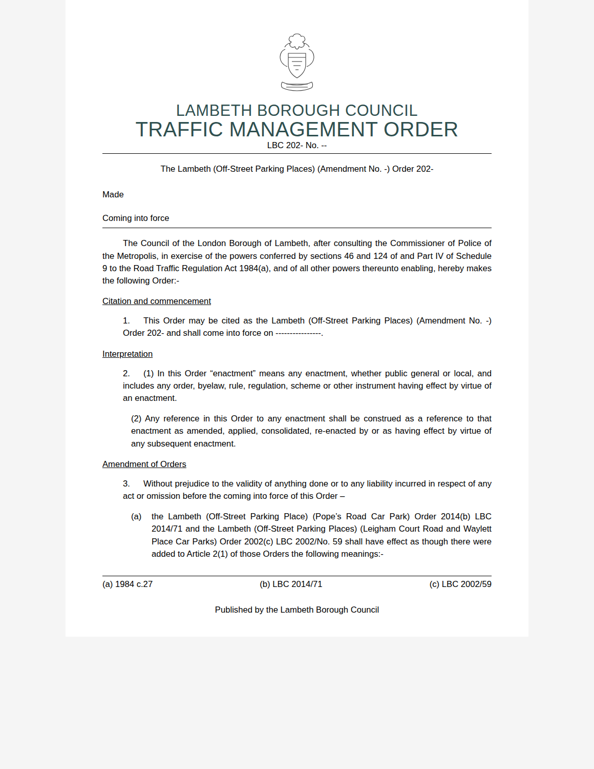LAMBETH BOROUGH COUNCIL
TRAFFIC MANAGEMENT ORDER
LBC 202- No. --
The Lambeth (Off-Street Parking Places) (Amendment No. -) Order 202-
Made
Coming into force
The Council of the London Borough of Lambeth, after consulting the Commissioner of Police of the Metropolis, in exercise of the powers conferred by sections 46 and 124 of and Part IV of Schedule 9 to the Road Traffic Regulation Act 1984(a), and of all other powers thereunto enabling, hereby makes the following Order:-
Citation and commencement
1. This Order may be cited as the Lambeth (Off-Street Parking Places) (Amendment No. -) Order 202- and shall come into force on ----------------.
Interpretation
2.(1) In this Order “enactment” means any enactment, whether public general or local, and includes any order, byelaw, rule, regulation, scheme or other instrument having effect by virtue of an enactment.
(2) Any reference in this Order to any enactment shall be construed as a reference to that enactment as amended, applied, consolidated, re-enacted by or as having effect by virtue of any subsequent enactment.
Amendment of Orders
3. Without prejudice to the validity of anything done or to any liability incurred in respect of any act or omission before the coming into force of this Order –
(a) the Lambeth (Off-Street Parking Place) (Pope’s Road Car Park) Order 2014(b) LBC 2014/71 and the Lambeth (Off-Street Parking Places) (Leigham Court Road and Waylett Place Car Parks) Order 2002(c) LBC 2002/No. 59 shall have effect as though there were added to Article 2(1) of those Orders the following meanings:-
(a) 1984 c.27 (b) LBC 2014/71 (c) LBC 2002/59
Published by the Lambeth Borough Council